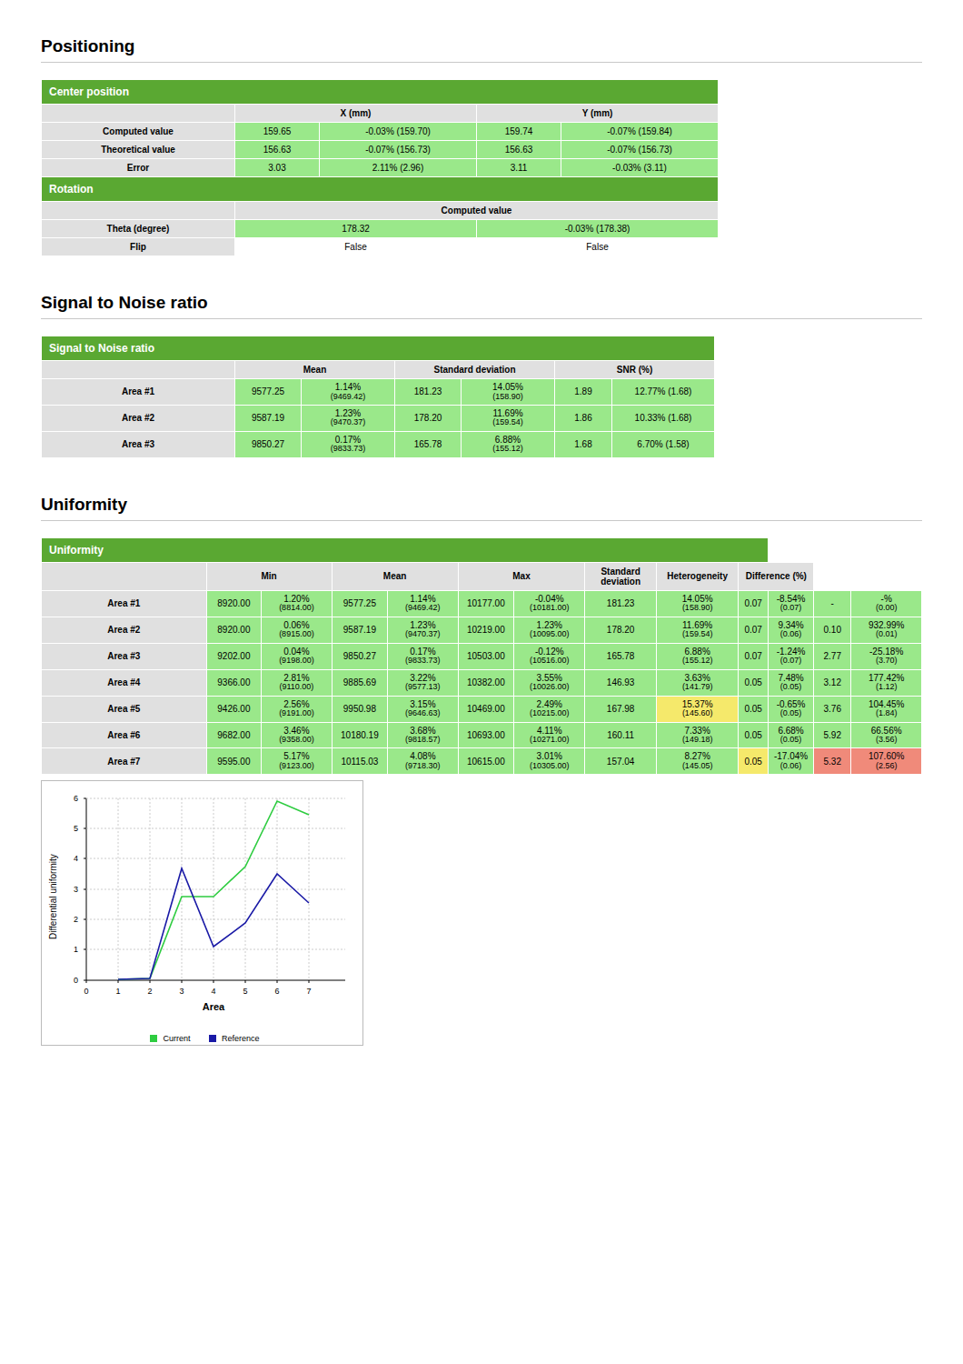Positioning
| Center position |
| | X (mm) | Y (mm) |
| Computed value | 159.65 | -0.03% (159.70) | 159.74 | -0.07% (159.84) |
| Theoretical value | 156.63 | -0.07% (156.73) | 156.63 | -0.07% (156.73) |
| Error | 3.03 | 2.11% (2.96) | 3.11 | -0.03% (3.11) |
| Rotation |
| | Computed value |
| Theta (degree) | 178.32 | -0.03% (178.38) |
| Flip | False | False |
Signal to Noise ratio
| Signal to Noise ratio |
| | Mean | Standard deviation | SNR (%) |
| Area #1 | 9577.25 | 1.14% (9469.42) | 181.23 | 14.05% (158.90) | 1.89 | 12.77% (1.68) |
| Area #2 | 9587.19 | 1.23% (9470.37) | 178.20 | 11.69% (159.54) | 1.86 | 10.33% (1.68) |
| Area #3 | 9850.27 | 0.17% (9833.73) | 165.78 | 6.88% (155.12) | 1.68 | 6.70% (1.58) |
Uniformity
| Uniformity |
| | Min | Mean | Max | Standard deviation | Heterogeneity | Difference (%) |
| Area #1 | 8920.00 | 1.20% (8814.00) | 9577.25 | 1.14% (9469.42) | 10177.00 | -0.04% (10181.00) | 181.23 | 14.05% (158.90) | 0.07 | -8.54% (0.07) | - | -% (0.00) |
| Area #2 | 8920.00 | 0.06% (8915.00) | 9587.19 | 1.23% (9470.37) | 10219.00 | 1.23% (10095.00) | 178.20 | 11.69% (159.54) | 0.07 | 9.34% (0.06) | 0.10 | 932.99% (0.01) |
| Area #3 | 9202.00 | 0.04% (9198.00) | 9850.27 | 0.17% (9833.73) | 10503.00 | -0.12% (10516.00) | 165.78 | 6.88% (155.12) | 0.07 | -1.24% (0.07) | 2.77 | -25.18% (3.70) |
| Area #4 | 9366.00 | 2.81% (9110.00) | 9885.69 | 3.22% (9577.13) | 10382.00 | 3.55% (10026.00) | 146.93 | 3.63% (141.79) | 0.05 | 7.48% (0.05) | 3.12 | 177.42% (1.12) |
| Area #5 | 9426.00 | 2.56% (9191.00) | 9950.98 | 3.15% (9646.63) | 10469.00 | 2.49% (10215.00) | 167.98 | 15.37% (145.60) | 0.05 | -0.65% (0.05) | 3.76 | 104.45% (1.84) |
| Area #6 | 9682.00 | 3.46% (9358.00) | 10180.19 | 3.68% (9818.57) | 10693.00 | 4.11% (10271.00) | 160.11 | 7.33% (149.18) | 0.05 | 6.68% (0.05) | 5.92 | 66.56% (3.56) |
| Area #7 | 9595.00 | 5.17% (9123.00) | 10115.03 | 4.08% (9718.30) | 10615.00 | 3.01% (10305.00) | 157.04 | 8.27% (145.05) | 0.05 | -17.04% (0.06) | 5.32 | 107.60% (2.56) |
Differential uniformity 6 5 4 3 2 1 0 0 1 2 3 4 5 6 7 Area
Current Reference